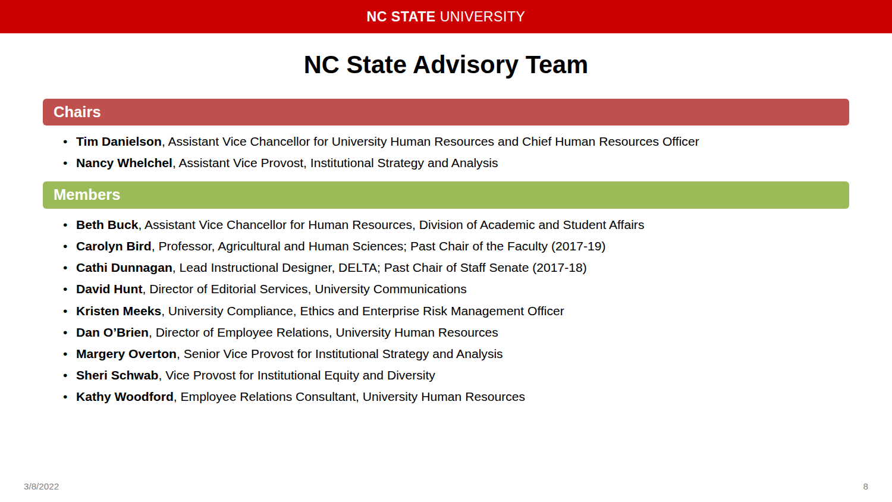NC STATE UNIVERSITY
NC State Advisory Team
Chairs
Tim Danielson, Assistant Vice Chancellor for University Human Resources and Chief Human Resources Officer
Nancy Whelchel, Assistant Vice Provost, Institutional Strategy and Analysis
Members
Beth Buck, Assistant Vice Chancellor for Human Resources, Division of Academic and Student Affairs
Carolyn Bird, Professor, Agricultural and Human Sciences; Past Chair of the Faculty (2017-19)
Cathi Dunnagan, Lead Instructional Designer, DELTA; Past Chair of Staff Senate (2017-18)
David Hunt, Director of Editorial Services, University Communications
Kristen Meeks, University Compliance, Ethics and Enterprise Risk Management Officer
Dan O’Brien, Director of Employee Relations, University Human Resources
Margery Overton, Senior Vice Provost for Institutional Strategy and Analysis
Sheri Schwab, Vice Provost for Institutional Equity and Diversity
Kathy Woodford, Employee Relations Consultant, University Human Resources
3/8/2022 8